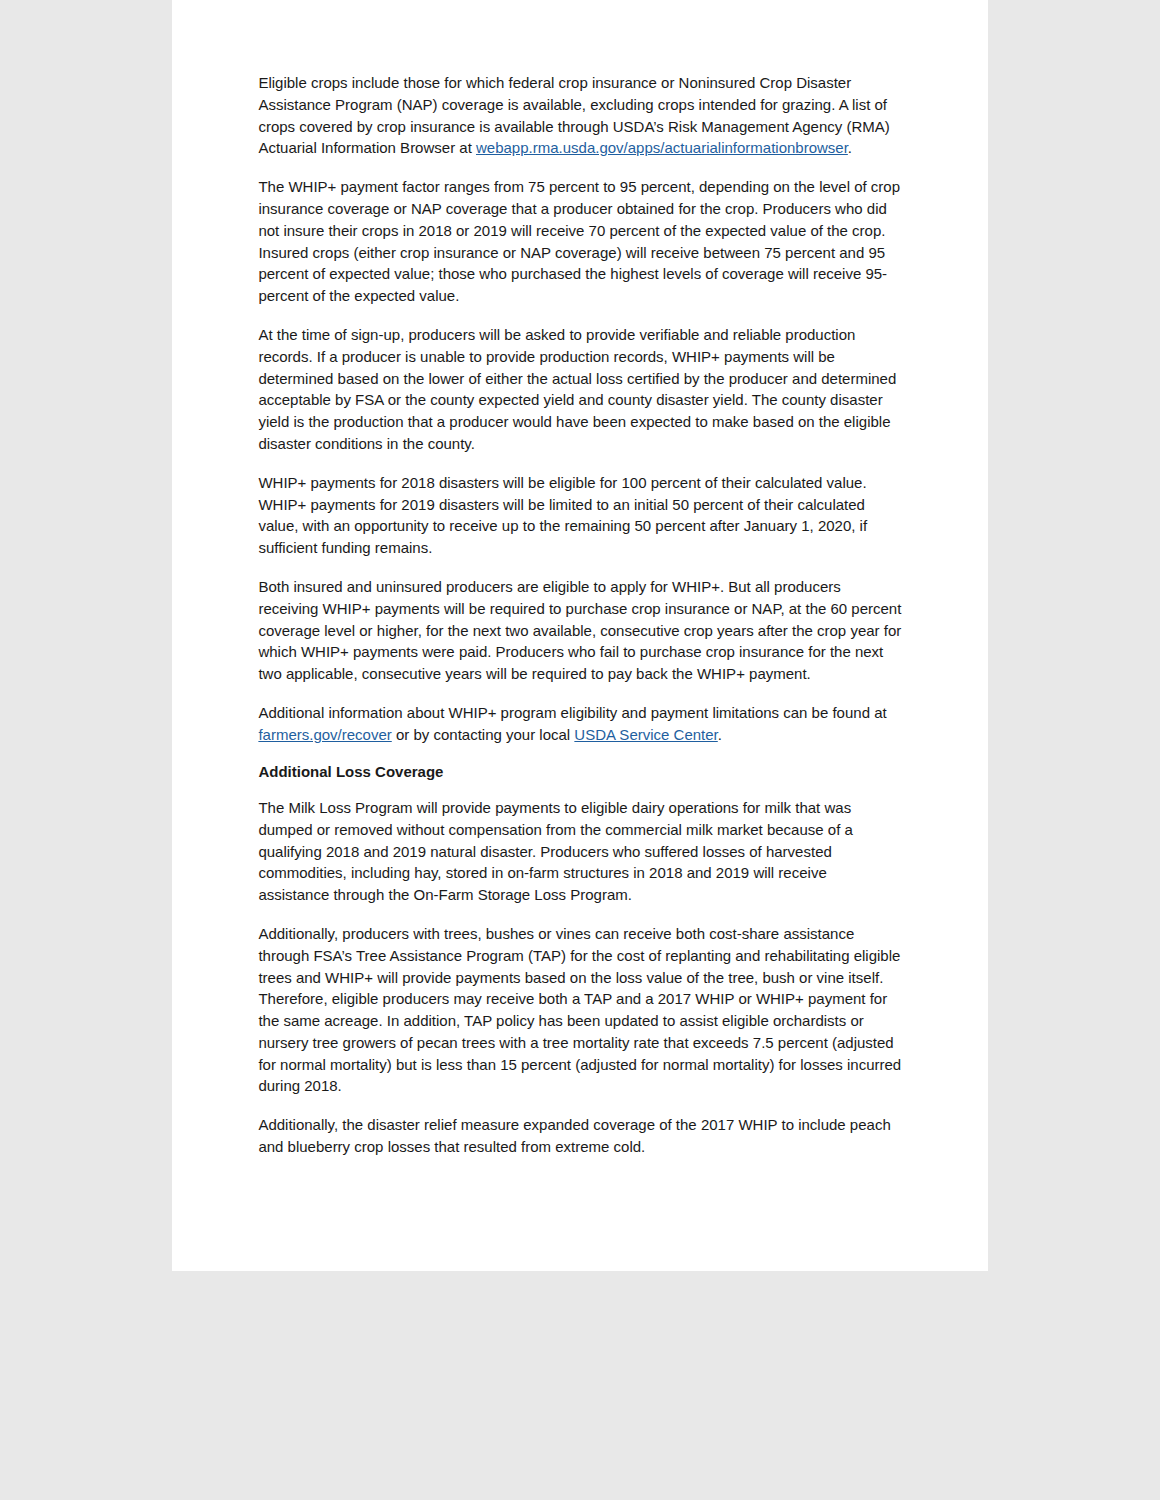Eligible crops include those for which federal crop insurance or Noninsured Crop Disaster Assistance Program (NAP) coverage is available, excluding crops intended for grazing. A list of crops covered by crop insurance is available through USDA’s Risk Management Agency (RMA) Actuarial Information Browser at webapp.rma.usda.gov/apps/actuarialinformationbrowser.
The WHIP+ payment factor ranges from 75 percent to 95 percent, depending on the level of crop insurance coverage or NAP coverage that a producer obtained for the crop. Producers who did not insure their crops in 2018 or 2019 will receive 70 percent of the expected value of the crop. Insured crops (either crop insurance or NAP coverage) will receive between 75 percent and 95 percent of expected value; those who purchased the highest levels of coverage will receive 95-percent of the expected value.
At the time of sign-up, producers will be asked to provide verifiable and reliable production records. If a producer is unable to provide production records, WHIP+ payments will be determined based on the lower of either the actual loss certified by the producer and determined acceptable by FSA or the county expected yield and county disaster yield. The county disaster yield is the production that a producer would have been expected to make based on the eligible disaster conditions in the county.
WHIP+ payments for 2018 disasters will be eligible for 100 percent of their calculated value. WHIP+ payments for 2019 disasters will be limited to an initial 50 percent of their calculated value, with an opportunity to receive up to the remaining 50 percent after January 1, 2020, if sufficient funding remains.
Both insured and uninsured producers are eligible to apply for WHIP+. But all producers receiving WHIP+ payments will be required to purchase crop insurance or NAP, at the 60 percent coverage level or higher, for the next two available, consecutive crop years after the crop year for which WHIP+ payments were paid. Producers who fail to purchase crop insurance for the next two applicable, consecutive years will be required to pay back the WHIP+ payment.
Additional information about WHIP+ program eligibility and payment limitations can be found at farmers.gov/recover or by contacting your local USDA Service Center.
Additional Loss Coverage
The Milk Loss Program will provide payments to eligible dairy operations for milk that was dumped or removed without compensation from the commercial milk market because of a qualifying 2018 and 2019 natural disaster. Producers who suffered losses of harvested commodities, including hay, stored in on-farm structures in 2018 and 2019 will receive assistance through the On-Farm Storage Loss Program.
Additionally, producers with trees, bushes or vines can receive both cost-share assistance through FSA’s Tree Assistance Program (TAP) for the cost of replanting and rehabilitating eligible trees and WHIP+ will provide payments based on the loss value of the tree, bush or vine itself. Therefore, eligible producers may receive both a TAP and a 2017 WHIP or WHIP+ payment for the same acreage. In addition, TAP policy has been updated to assist eligible orchardists or nursery tree growers of pecan trees with a tree mortality rate that exceeds 7.5 percent (adjusted for normal mortality) but is less than 15 percent (adjusted for normal mortality) for losses incurred during 2018.
Additionally, the disaster relief measure expanded coverage of the 2017 WHIP to include peach and blueberry crop losses that resulted from extreme cold.